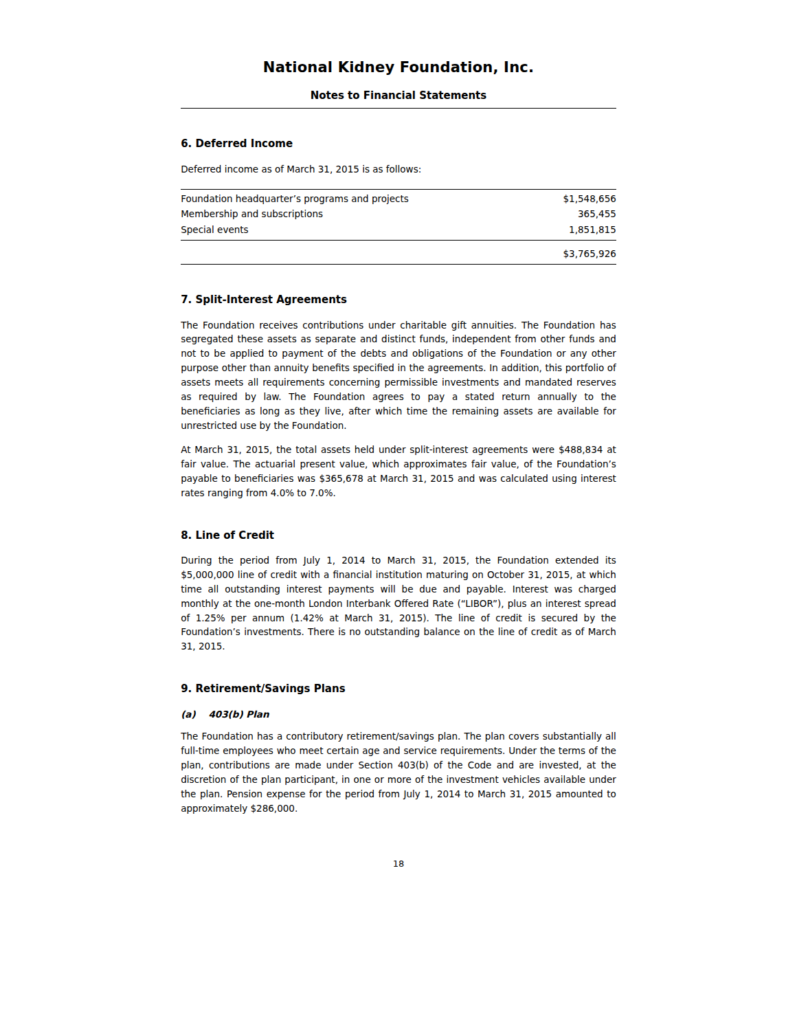National Kidney Foundation, Inc.
Notes to Financial Statements
6. Deferred Income
Deferred income as of March 31, 2015 is as follows:
| Foundation headquarter’s programs and projects | $1,548,656 |
| Membership and subscriptions | 365,455 |
| Special events | 1,851,815 |
| | $3,765,926 |
7. Split-Interest Agreements
The Foundation receives contributions under charitable gift annuities. The Foundation has segregated these assets as separate and distinct funds, independent from other funds and not to be applied to payment of the debts and obligations of the Foundation or any other purpose other than annuity benefits specified in the agreements. In addition, this portfolio of assets meets all requirements concerning permissible investments and mandated reserves as required by law. The Foundation agrees to pay a stated return annually to the beneficiaries as long as they live, after which time the remaining assets are available for unrestricted use by the Foundation.
At March 31, 2015, the total assets held under split-interest agreements were $488,834 at fair value. The actuarial present value, which approximates fair value, of the Foundation’s payable to beneficiaries was $365,678 at March 31, 2015 and was calculated using interest rates ranging from 4.0% to 7.0%.
8. Line of Credit
During the period from July 1, 2014 to March 31, 2015, the Foundation extended its $5,000,000 line of credit with a financial institution maturing on October 31, 2015, at which time all outstanding interest payments will be due and payable. Interest was charged monthly at the one-month London Interbank Offered Rate (“LIBOR”), plus an interest spread of 1.25% per annum (1.42% at March 31, 2015). The line of credit is secured by the Foundation’s investments. There is no outstanding balance on the line of credit as of March 31, 2015.
9. Retirement/Savings Plans
(a) 403(b) Plan
The Foundation has a contributory retirement/savings plan. The plan covers substantially all full-time employees who meet certain age and service requirements. Under the terms of the plan, contributions are made under Section 403(b) of the Code and are invested, at the discretion of the plan participant, in one or more of the investment vehicles available under the plan. Pension expense for the period from July 1, 2014 to March 31, 2015 amounted to approximately $286,000.
18